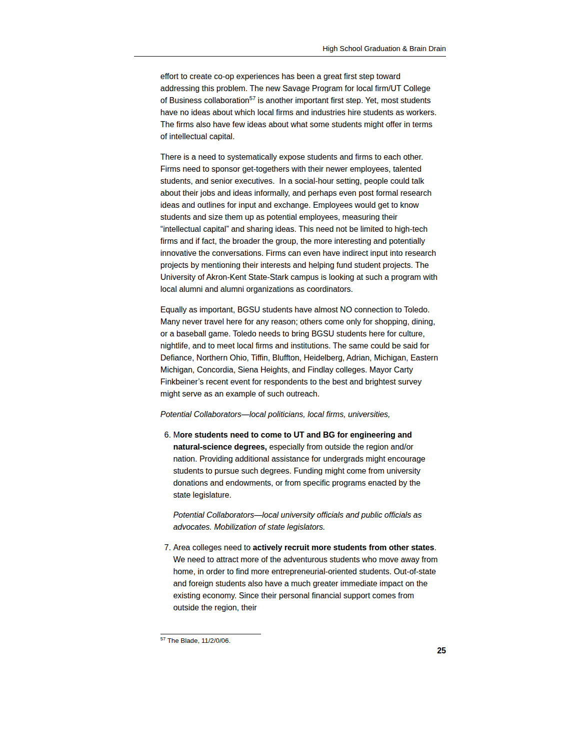High School Graduation & Brain Drain
effort to create co-op experiences has been a great first step toward addressing this problem. The new Savage Program for local firm/UT College of Business collaboration57 is another important first step. Yet, most students have no ideas about which local firms and industries hire students as workers. The firms also have few ideas about what some students might offer in terms of intellectual capital.
There is a need to systematically expose students and firms to each other. Firms need to sponsor get-togethers with their newer employees, talented students, and senior executives. In a social-hour setting, people could talk about their jobs and ideas informally, and perhaps even post formal research ideas and outlines for input and exchange. Employees would get to know students and size them up as potential employees, measuring their “intellectual capital” and sharing ideas. This need not be limited to high-tech firms and if fact, the broader the group, the more interesting and potentially innovative the conversations. Firms can even have indirect input into research projects by mentioning their interests and helping fund student projects. The University of Akron-Kent State-Stark campus is looking at such a program with local alumni and alumni organizations as coordinators.
Equally as important, BGSU students have almost NO connection to Toledo. Many never travel here for any reason; others come only for shopping, dining, or a baseball game. Toledo needs to bring BGSU students here for culture, nightlife, and to meet local firms and institutions. The same could be said for Defiance, Northern Ohio, Tiffin, Bluffton, Heidelberg, Adrian, Michigan, Eastern Michigan, Concordia, Siena Heights, and Findlay colleges. Mayor Carty Finkbeiner’s recent event for respondents to the best and brightest survey might serve as an example of such outreach.
Potential Collaborators—local politicians, local firms, universities,
More students need to come to UT and BG for engineering and natural-science degrees, especially from outside the region and/or nation. Providing additional assistance for undergrads might encourage students to pursue such degrees. Funding might come from university donations and endowments, or from specific programs enacted by the state legislature.
Potential Collaborators—local university officials and public officials as advocates. Mobilization of state legislators.
Area colleges need to actively recruit more students from other states. We need to attract more of the adventurous students who move away from home, in order to find more entrepreneurial-oriented students. Out-of-state and foreign students also have a much greater immediate impact on the existing economy. Since their personal financial support comes from outside the region, their
57 The Blade, 11/2/0/06.
25